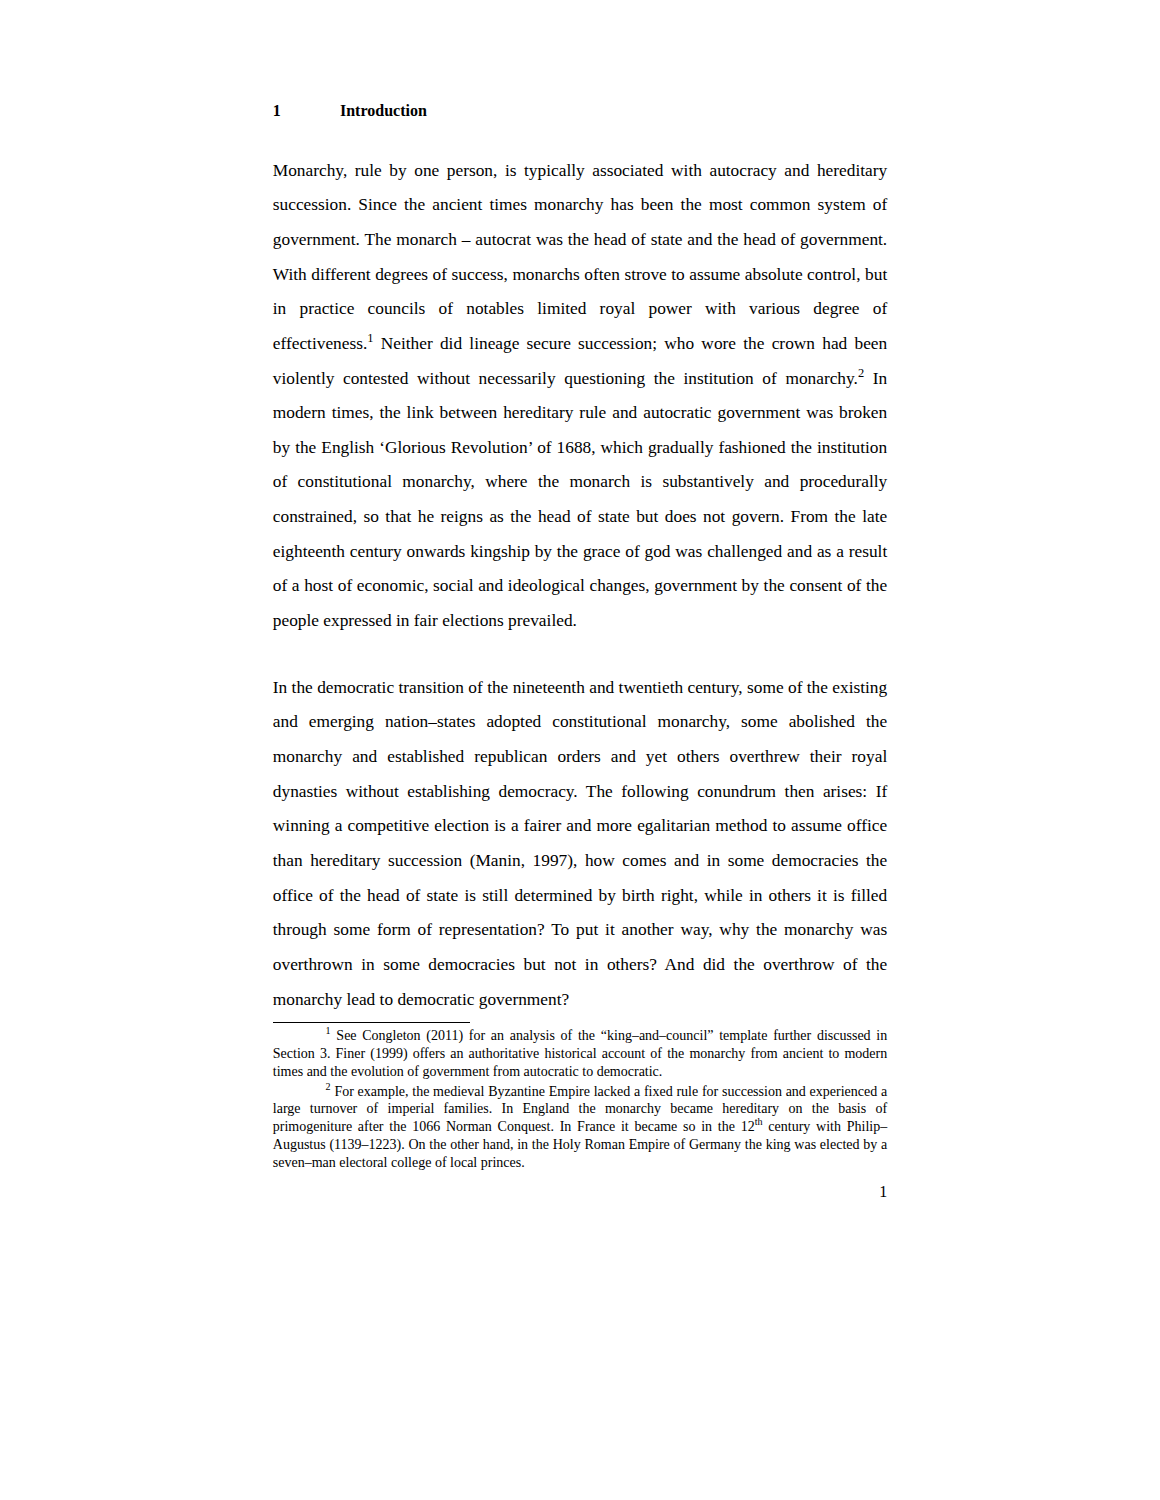1 Introduction
Monarchy, rule by one person, is typically associated with autocracy and hereditary succession. Since the ancient times monarchy has been the most common system of government. The monarch – autocrat was the head of state and the head of government. With different degrees of success, monarchs often strove to assume absolute control, but in practice councils of notables limited royal power with various degree of effectiveness.1 Neither did lineage secure succession; who wore the crown had been violently contested without necessarily questioning the institution of monarchy.2 In modern times, the link between hereditary rule and autocratic government was broken by the English ‘Glorious Revolution’ of 1688, which gradually fashioned the institution of constitutional monarchy, where the monarch is substantively and procedurally constrained, so that he reigns as the head of state but does not govern. From the late eighteenth century onwards kingship by the grace of god was challenged and as a result of a host of economic, social and ideological changes, government by the consent of the people expressed in fair elections prevailed.
In the democratic transition of the nineteenth and twentieth century, some of the existing and emerging nation–states adopted constitutional monarchy, some abolished the monarchy and established republican orders and yet others overthrew their royal dynasties without establishing democracy. The following conundrum then arises: If winning a competitive election is a fairer and more egalitarian method to assume office than hereditary succession (Manin, 1997), how comes and in some democracies the office of the head of state is still determined by birth right, while in others it is filled through some form of representation? To put it another way, why the monarchy was overthrown in some democracies but not in others? And did the overthrow of the monarchy lead to democratic government?
1 See Congleton (2011) for an analysis of the “king–and–council” template further discussed in Section 3. Finer (1999) offers an authoritative historical account of the monarchy from ancient to modern times and the evolution of government from autocratic to democratic.
2 For example, the medieval Byzantine Empire lacked a fixed rule for succession and experienced a large turnover of imperial families. In England the monarchy became hereditary on the basis of primogeniture after the 1066 Norman Conquest. In France it became so in the 12th century with Philip–Augustus (1139–1223). On the other hand, in the Holy Roman Empire of Germany the king was elected by a seven–man electoral college of local princes.
1